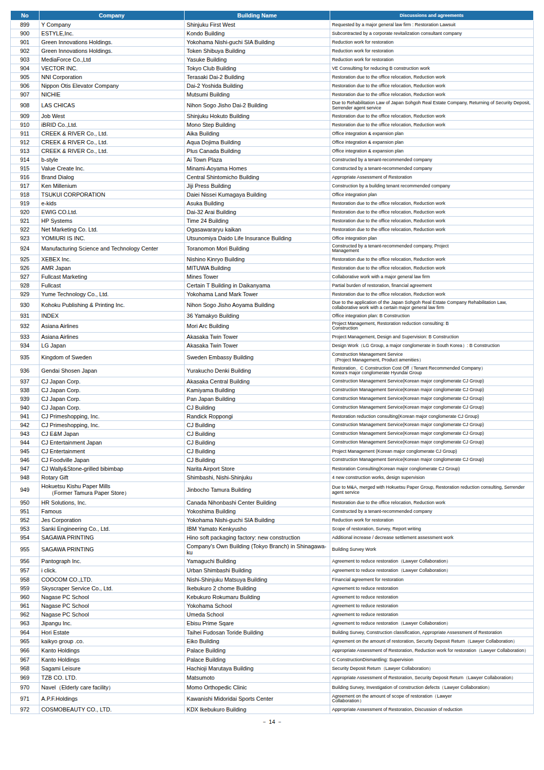| No | Company | Building Name | Discussions and agreements |
| --- | --- | --- | --- |
| 899 | Y Company | Shinjuku First West | Requested by a major general law firm : Restoration Lawsuit |
| 900 | ESTYLE,Inc. | Kondo Building | Subcontracted by a corporate revitalization consultant company |
| 901 | Green Innovations Holdings. | Yokohama Nishi-guchi SIA Building | Reduction work for restoration |
| 902 | Green Innovations Holdings. | Token Shibuya Building | Reduction work for restoration |
| 903 | MediaForce Co.,Ltd | Yasuke Building | Reduction work for restoration |
| 904 | VECTOR INC. | Tokyo Club Building | VE Consultimg for reducing B construction work |
| 905 | NNI Corporation | Terasaki Dai-2 Building | Restoration due to the office relocation, Reduction work |
| 906 | Nippon Otis Elevator Company | Dai-2 Yoshida Building | Restoration due to the office relocation, Reduction work |
| 907 | NICHIE | Mutsumi Building | Restoration due to the office relocation, Reduction work |
| 908 | LAS CHICAS | Nihon Sogo Jisho Dai-2 Building | Due to Rehabilitation Law of Japan Sohgoh Real Estate Company, Returning of Security Deposit, Serrender agent service |
| 909 | Job West | Shinjuku Hokuto Building | Restoration due to the office relocation, Reduction work |
| 910 | iBRID Co.,Ltd. | Mono Step Building | Restoration due to the office relocation, Reduction work |
| 911 | CREEK & RIVER Co., Ltd. | Aika Building | Office integration & expansion plan |
| 912 | CREEK & RIVER Co., Ltd. | Aqua Dojima Building | Office integration & expansion plan |
| 913 | CREEK & RIVER Co., Ltd. | Plus Canada Building | Office integration & expansion plan |
| 914 | b-style | Ai Town Plaza | Constructed by a tenant-recommended company |
| 915 | Value Create Inc. | Minami-Aoyama Homes | Constructed by a tenant-recommended company |
| 916 | Brand Dialog | Central Shintomicho Building | Appropriate Assessment of Restoration |
| 917 | Ken Millenium | Jiji Press Building | Construction by a building tenant recommended company |
| 918 | TSUKUI CORPORATION | Daiei Nissei Kumagaya Building | Office integration plan |
| 919 | e-kids | Asuka Building | Restoration due to the office relocation, Reduction work |
| 920 | EWIG CO.Ltd. | Dai-32 Arai Building | Restoration due to the office relocation, Reduction work |
| 921 | HP Systems | Time 24 Building | Restoration due to the office relocation, Reduction work |
| 922 | Net Marketing Co. Ltd. | Ogasawararyu kaikan | Restoration due to the office relocation, Reduction work |
| 923 | YOMIURI IS INC. | Utsunomiya Daido Life Insurance Building | Office integration plan |
| 924 | Manufacturing Science and Technology Center | Toranomon Mori Building | Constructed by a tenant-recommended company, Project Management |
| 925 | XEBEX Inc. | Nishino Kinryo Building | Restoration due to the office relocation, Reduction work |
| 926 | AMR Japan | MITUWA Building | Restoration due to the office relocation, Reduction work |
| 927 | Fullcast Marketing | Mines Tower | Collaborative work with a major general law firm |
| 928 | Fullcast | Certain T Building in Daikanyama | Partial burden of restoration, financial agreement |
| 929 | Yume Technology Co., Ltd. | Yokohama Land Mark Tower | Restoration due to the office relocation, Reduction work |
| 930 | Kohoku Publishing & Printing Inc. | Nihon Sogo Jisho Aoyama Building | Due to the application of the Japan Sohgoh Real Estate Company Rehabilitation Law, collaborative work with a certain major general law firm |
| 931 | INDEX | 36 Yamakyo Building | Office integration plan: B Construction |
| 932 | Asiana Airlines | Mori Arc Building | Project Management, Restoration reduction consulting: B Construction |
| 933 | Asiana Airlines | Akasaka Twin Tower | Project Management, Design and Supervision: B Construction |
| 934 | LG Japan | Akasaka Twin Tower | Design Work（LG Group, a major conglomerate in South Korea）: B Construction |
| 935 | Kingdom of Sweden | Sweden Embassy Building | Construction Management Service （Project Management, Product amenities） |
| 936 | Gendai Shosen Japan | Yurakucho Denki Building | Restoration、C Construction Cost Off（Tenant Recommended Company） Korea's major conglomerate Hyundai Group |
| 937 | CJ Japan Corp. | Akasaka Central Building | Construction Management Service(Korean major conglomerate CJ Group) |
| 938 | CJ Japan Corp. | Kamiyama Building | Construction Management Service(Korean major conglomerate CJ Group) |
| 939 | CJ Japan Corp. | Pan Japan Building | Construction Management Service(Korean major conglomerate CJ Group) |
| 940 | CJ Japan Corp. | CJ Building | Construction Management Service(Korean major conglomerate CJ Group) |
| 941 | CJ Primeshopping, Inc. | Randick Roppongi | Restoration reduction consulting(Korean major conglomerate CJ Group) |
| 942 | CJ Primeshopping, Inc. | CJ Building | Construction Management Service(Korean major conglomerate CJ Group) |
| 943 | CJ E&M Japan | CJ Building | Construction Management Service(Korean major conglomerate CJ Group) |
| 944 | CJ Entertainment Japan | CJ Building | Construction Management Service(Korean major conglomerate CJ Group) |
| 945 | CJ Entertainment | CJ Building | Project Management (Korean major conglomerate CJ Group) |
| 946 | CJ Foodville Japan | CJ Building | Construction Management Service(Korean major conglomerate CJ Group) |
| 947 | CJ Wally&Stone-grilled bibimbap | Narita Airport Store | Restoration Consulting(Korean major conglomerate CJ Group) |
| 948 | Rotary Gift | Shimbashi, Nishi-Shinjuku | 4 new construction works, design supervision |
| 949 | Hokuetsu Kishu Paper Mills （Former Tamura Paper Store） | Jinbocho Tamura Building | Due to M&A, merged with Hokuetsu Paper Group, Restoration reduction consulting, Serrender agent service |
| 950 | HR Solutions, Inc. | Canada Nihonbashi Center Building | Restoration due to the office relocation, Reduction work |
| 951 | Famous | Yokoshima Building | Constructed by a tenant-recommended company |
| 952 | Jes Corporation | Yokohama Nishi-guchi SIA Building | Reduction work for restoration |
| 953 | Sanki Engineering Co., Ltd. | IBM Yamato Kenkyusho | Scope of restoration, Survey, Report writing |
| 954 | SAGAWA PRINTING | Hino soft packaging factory: new construction | Additional increase / decrease settlement assessment work |
| 955 | SAGAWA PRINTING | Company's Own Building (Tokyo Branch) in Shinagawa-ku | Building Survey Work |
| 956 | Pantograph Inc. | Yamaguchi Building | Agreement to reduce restoration（Lawyer Collaboration） |
| 957 | i click. | Urban Shimbashi Building | Agreement to reduce restoration（Lawyer Collaboration） |
| 958 | COOCOM CO.,LTD. | Nishi-Shinjuku Matsuya Building | Financial agreement for restoration |
| 959 | Skyscraper Service Co., Ltd. | Ikebukuro 2 chome Building | Agreement to reduce restoration |
| 960 | Nagase PC School | Kebukuro Rokumaru Building | Agreement to reduce restoration |
| 961 | Nagase PC School | Yokohama School | Agreement to reduce restoration |
| 962 | Nagase PC School | Umeda School | Agreement to reduce restoration |
| 963 | Jipangu Inc. | Ebisu Prime Sqare | Agreement to reduce restoration（Lawyer Collaboration） |
| 964 | Hori Estate | Taihei Fudosan Toride Building | Building Survey, Construction classification, Appropriate Assessment of Restoration |
| 965 | kaikyo group .co. | Eiko Building | Agreement on the amount of restoration, Security Deposit Return（Lawyer Collaboration） |
| 966 | Kanto Holdings | Palace Building | Appropriate Assessment of Restoration, Reduction work for restoration（Lawyer Collaboration） |
| 967 | Kanto Holdings | Palace Building | C ConstructionDismantling: Supervision |
| 968 | Sagami Leisure | Hachioji Marutaya Building | Security Deposit Return（Lawyer Collaboration） |
| 969 | TZB CO. LTD. | Matsumoto | Appropriate Assessment of Restoration, Security Deposit Return（Lawyer Collaboration） |
| 970 | Navel（Elderly care facility） | Momo Orthopedic Clinic | Building Survey, Investigation of construction defects（Lawyer Collaboration） |
| 971 | A.P.F.Holdings | Kawanishi Midoridai Sports Center | Agreement on the amount of scope of restoration（Lawyer Collaboration） |
| 972 | COSMOBEAUTY CO., LTD. | KDX Ikebukuro Building | Appropriate Assessment of Restoration, Discussion of reduction |
－ 14 －